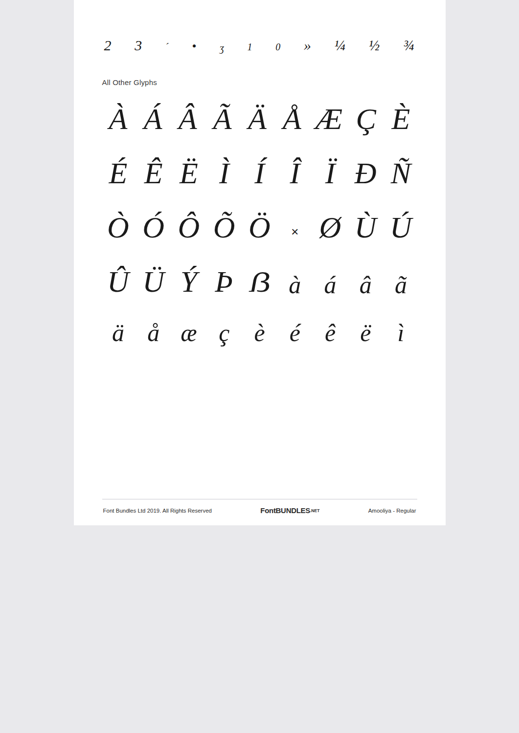2 3 ´ • ʒ 1 0 » ¼ ½ ¾
All Other Glyphs
À Á Â Ã Ä Å Æ Ç È
É Ê Ë Ì Í Î Ï Ð Ñ
Ò Ó Ô Õ Ö × Ø Ù Ú
Û Ü Ý Þ ẞ à á â ã
ä å æ ç è é ê ë ì
Font Bundles Ltd 2019. All Rights Reserved
FontBUNDLES.NET
Amooliya - Regular